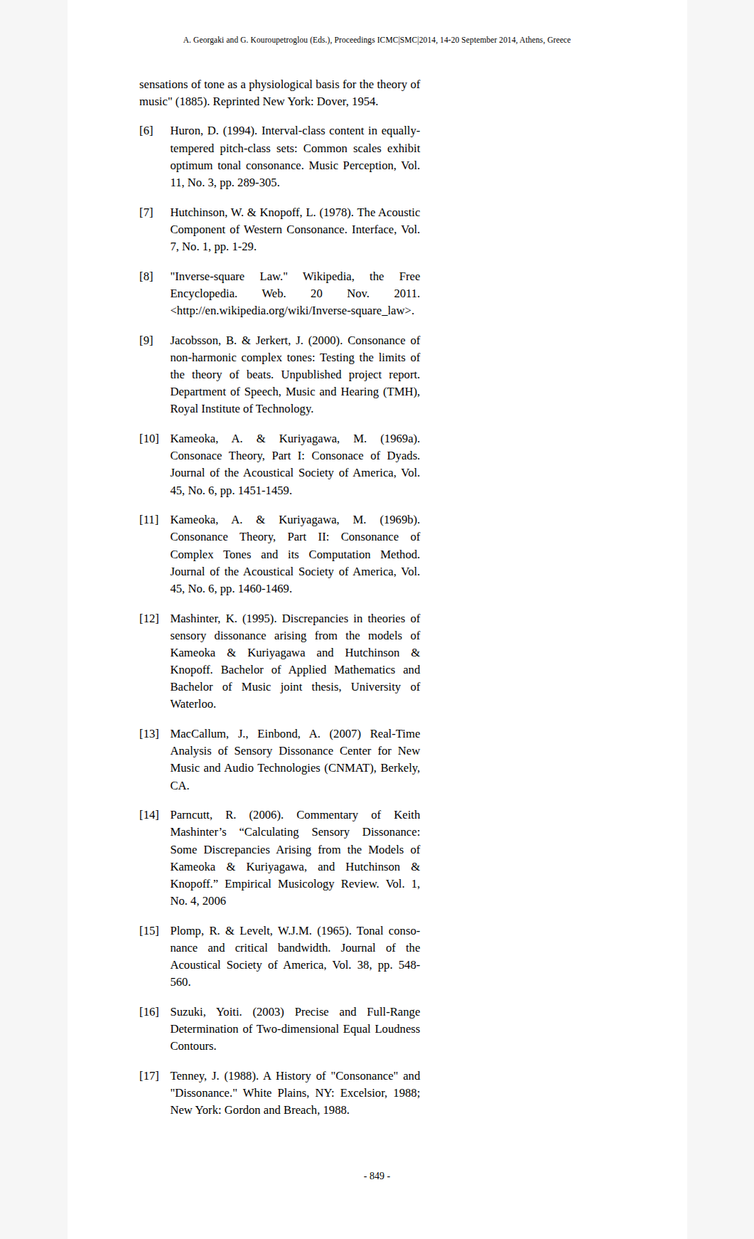A. Georgaki and G. Kouroupetroglou (Eds.), Proceedings ICMC|SMC|2014, 14-20 September 2014, Athens, Greece
sensations of tone as a physiological basis for the theory of music" (1885). Reprinted New York: Dover, 1954.
[6] Huron, D. (1994). Interval-class content in equally-tempered pitch-class sets: Common scales exhibit optimum tonal consonance. Music Perception, Vol. 11, No. 3, pp. 289-305.
[7] Hutchinson, W. & Knopoff, L. (1978). The Acoustic Component of Western Consonance. Interface, Vol. 7, No. 1, pp. 1-29.
[8]"Inverse-square Law." Wikipedia, the Free Encyclopedia. Web. 20 Nov. 2011. <http://en.wikipedia.org/wiki/Inverse-square_law>.
[9] Jacobsson, B. & Jerkert, J. (2000). Consonance of non-harmonic complex tones: Testing the limits of the theory of beats. Unpublished project report. Department of Speech, Music and Hearing (TMH), Royal Institute of Technology.
[10] Kameoka, A. & Kuriyagawa, M. (1969a). Consonace Theory, Part I: Consonace of Dyads. Journal of the Acoustical Society of America, Vol. 45, No. 6, pp. 1451-1459.
[11] Kameoka, A. & Kuriyagawa, M. (1969b). Consonance Theory, Part II: Consonance of Complex Tones and its Computation Method. Journal of the Acoustical Society of America, Vol. 45, No. 6, pp. 1460-1469.
[12] Mashinter, K. (1995). Discrepancies in theories of sensory dissonance arising from the models of Kameoka & Kuriyagawa and Hutchinson & Knopoff. Bachelor of Applied Mathematics and Bachelor of Music joint thesis, University of Waterloo.
[13] MacCallum, J., Einbond, A. (2007) Real-Time Analysis of Sensory Dissonance Center for New Music and Audio Technologies (CNMAT), Berkely, CA.
[14] Parncutt, R. (2006). Commentary of Keith Mashinter’s “Calculating Sensory Dissonance: Some Discrepancies Arising from the Models of Kameoka & Kuriyagawa, and Hutchinson & Knopoff.” Empirical Musicology Review. Vol. 1, No. 4, 2006
[15] Plomp, R. & Levelt, W.J.M. (1965). Tonal consonance and critical bandwidth. Journal of the Acoustical Society of America, Vol. 38, pp. 548-560.
[16] Suzuki, Yoiti. (2003) Precise and Full-Range Determination of Two-dimensional Equal Loudness Contours.
[17] Tenney, J. (1988). A History of "Consonance" and "Dissonance." White Plains, NY: Excelsior, 1988; New York: Gordon and Breach, 1988.
- 849 -